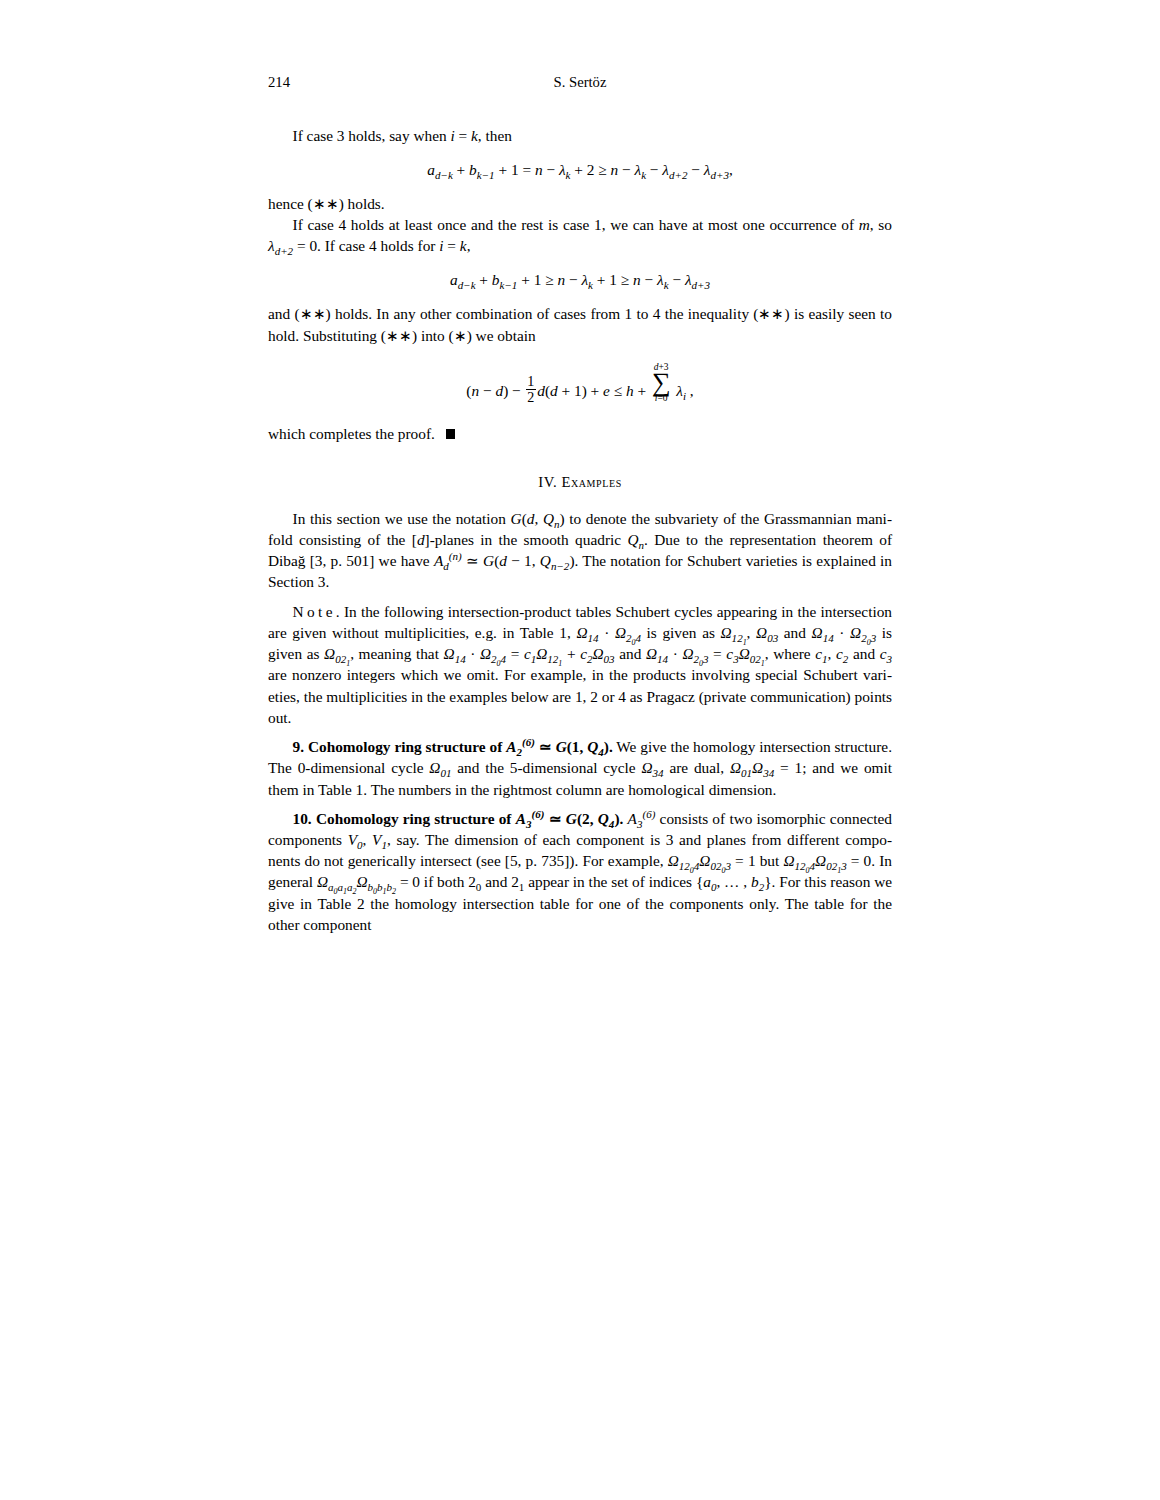214 S. Sertöz
If case 3 holds, say when i = k, then
ad−k + bk−1 + 1 = n − λk + 2 ≥ n − λk − λd+2 − λd+3,
hence (∗∗) holds.
If case 4 holds at least once and the rest is case 1, we can have at most one occurrence of m, so λd+2 = 0. If case 4 holds for i = k,
ad−k + bk−1 + 1 ≥ n − λk + 1 ≥ n − λk − λd+3
and (∗∗) holds. In any other combination of cases from 1 to 4 the inequality (∗∗) is easily seen to hold. Substituting (∗∗) into (∗) we obtain
(n − d) − 12 d(d + 1) + e ≤ h + d+3∑i=0 λi ,
which completes the proof.
IV. Examples
In this section we use the notation G(d, Qn) to denote the subvariety of the Grassmannian manifold consisting of the [d]-planes in the smooth quadric Qn. Due to the representation theorem of Dibağ [3, p. 501] we have Ad(n) ≃ G(d − 1, Qn−2). The notation for Schubert varieties is explained in Section 3.
Note. In the following intersection-product tables Schubert cycles appearing in the intersection are given without multiplicities, e.g. in Table 1, Ω14 · Ω204 is given as Ω121, Ω03 and Ω14 · Ω203 is given as Ω021, meaning that Ω14 · Ω204 = c1 Ω121 + c2 Ω03 and Ω14 · Ω203 = c3 Ω021, where c1, c2 and c3 are nonzero integers which we omit. For example, in the products involving special Schubert varieties, the multiplicities in the examples below are 1, 2 or 4 as Pragacz (private communication) points out.
9. Cohomology ring structure of A2(6) ≃ G(1, Q4). We give the homology intersection structure. The 0-dimensional cycle Ω01 and the 5-dimensional cycle Ω34 are dual, Ω01 Ω34 = 1; and we omit them in Table 1. The numbers in the rightmost column are homological dimension.
10. Cohomology ring structure of A3(6) ≃ G(2, Q4). A3(6) consists of two isomorphic connected components V0, V1, say. The dimension of each component is 3 and planes from different components do not generically intersect (see [5, p. 735]). For example, Ω1204 Ω0203 = 1 but Ω1204 Ω0213 = 0. In general Ωa0a1a2 Ωb0b1b2 = 0 if both 20 and 21 appear in the set of indices {a0, … , b2}. For this reason we give in Table 2 the homology intersection table for one of the components only. The table for the other component